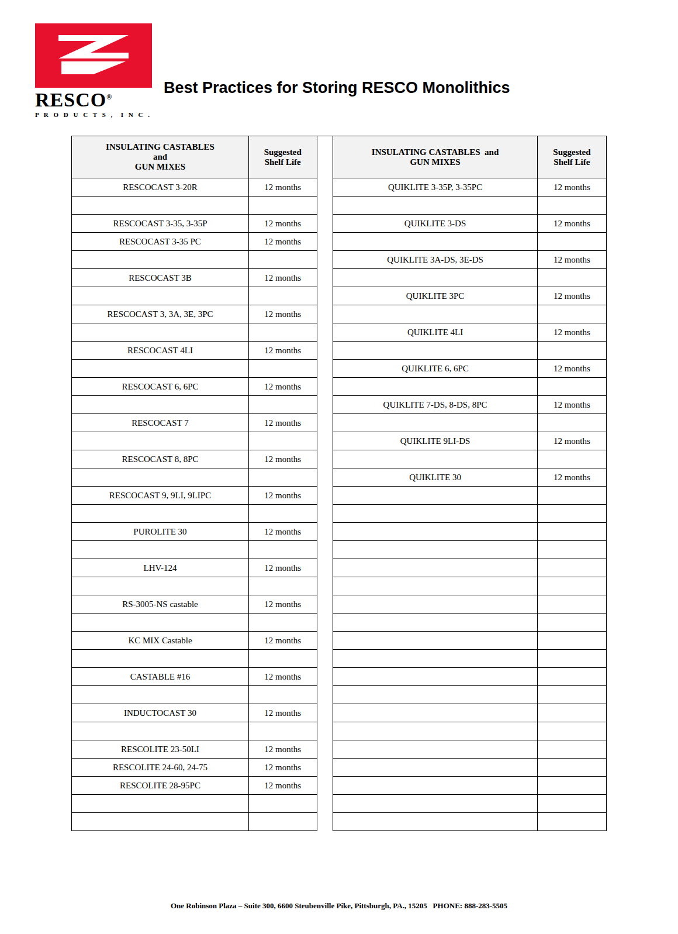RESCO®
P R O D U C T S , I N C .
Best Practices for Storing RESCO Monolithics
| INSULATING CASTABLES and GUN MIXES | Suggested Shelf Life | | INSULATING CASTABLES and GUN MIXES | Suggested Shelf Life |
| --- | --- | --- | --- | --- |
| RESCOCAST 3-20R | 12 months | | QUIKLITE 3-35P, 3-35PC | 12 months |
| RESCOCAST 3-35, 3-35P | 12 months | | QUIKLITE 3-DS | 12 months |
| RESCOCAST 3-35 PC | 12 months | | | |
| | | | QUIKLITE 3A-DS, 3E-DS | 12 months |
| RESCOCAST 3B | 12 months | | | |
| | | | QUIKLITE 3PC | 12 months |
| RESCOCAST 3, 3A, 3E, 3PC | 12 months | | | |
| | | | QUIKLITE 4LI | 12 months |
| RESCOCAST 4LI | 12 months | | | |
| | | | QUIKLITE 6, 6PC | 12 months |
| RESCOCAST 6, 6PC | 12 months | | | |
| | | | QUIKLITE 7-DS, 8-DS, 8PC | 12 months |
| RESCOCAST 7 | 12 months | | | |
| | | | QUIKLITE 9LI-DS | 12 months |
| RESCOCAST 8, 8PC | 12 months | | | |
| | | | QUIKLITE 30 | 12 months |
| RESCOCAST 9, 9LI, 9LIPC | 12 months | | | |
| PUROLITE 30 | 12 months | | | |
| LHV-124 | 12 months | | | |
| RS-3005-NS castable | 12 months | | | |
| KC MIX Castable | 12 months | | | |
| CASTABLE #16 | 12 months | | | |
| INDUCTOCAST 30 | 12 months | | | |
| RESCOLITE 23-50LI | 12 months | | | |
| RESCOLITE 24-60, 24-75 | 12 months | | | |
| RESCOLITE 28-95PC | 12 months | | | |
One Robinson Plaza – Suite 300, 6600 Steubenville Pike, Pittsburgh, PA., 15205 PHONE: 888-283-5505